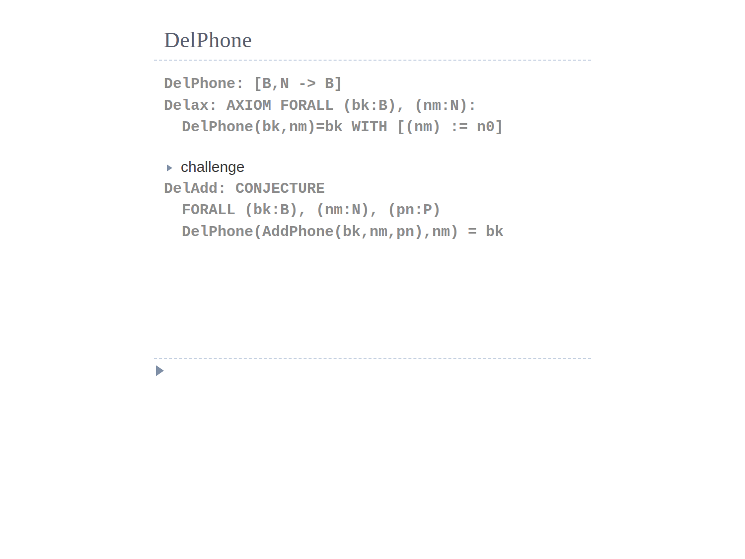DelPhone
DelPhone: [B,N -> B]
Delax: AXIOM FORALL (bk:B), (nm:N):
  DelPhone(bk,nm)=bk WITH [(nm) := n0]
challenge
DelAdd: CONJECTURE
  FORALL (bk:B), (nm:N), (pn:P)
  DelPhone(AddPhone(bk,nm,pn),nm) = bk